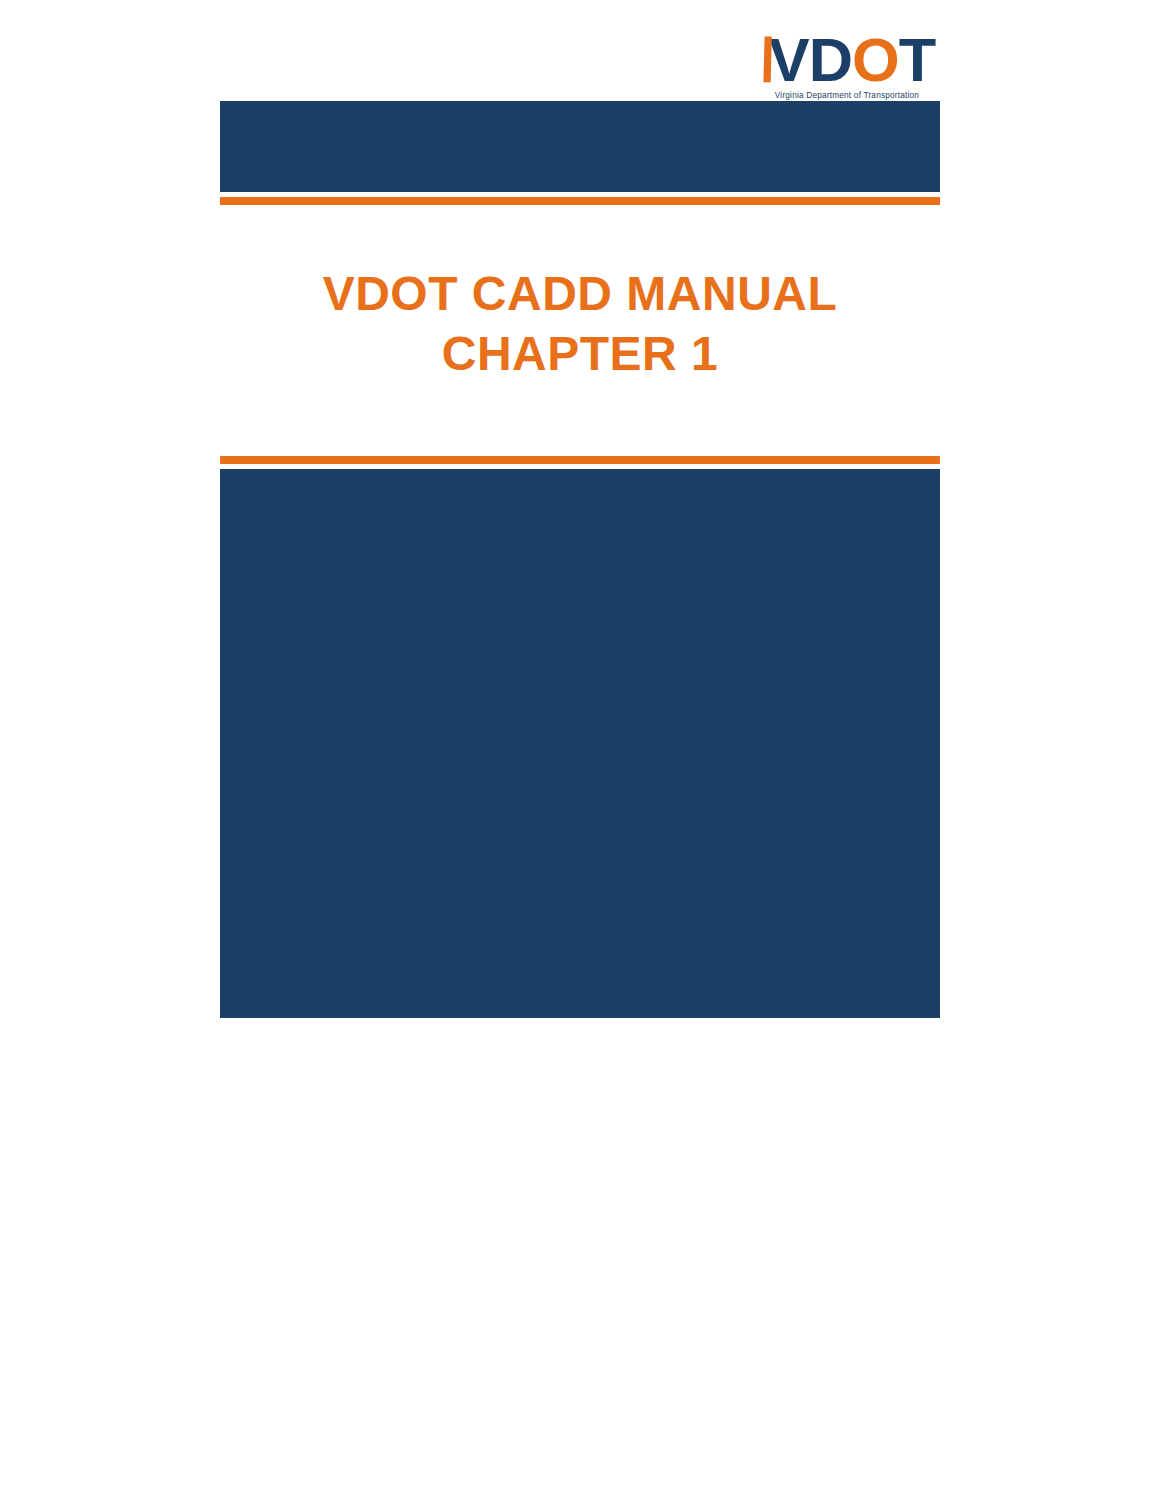\VDOT
Virginia Department of Transportation
VDOT CADD MANUAL
CHAPTER 1